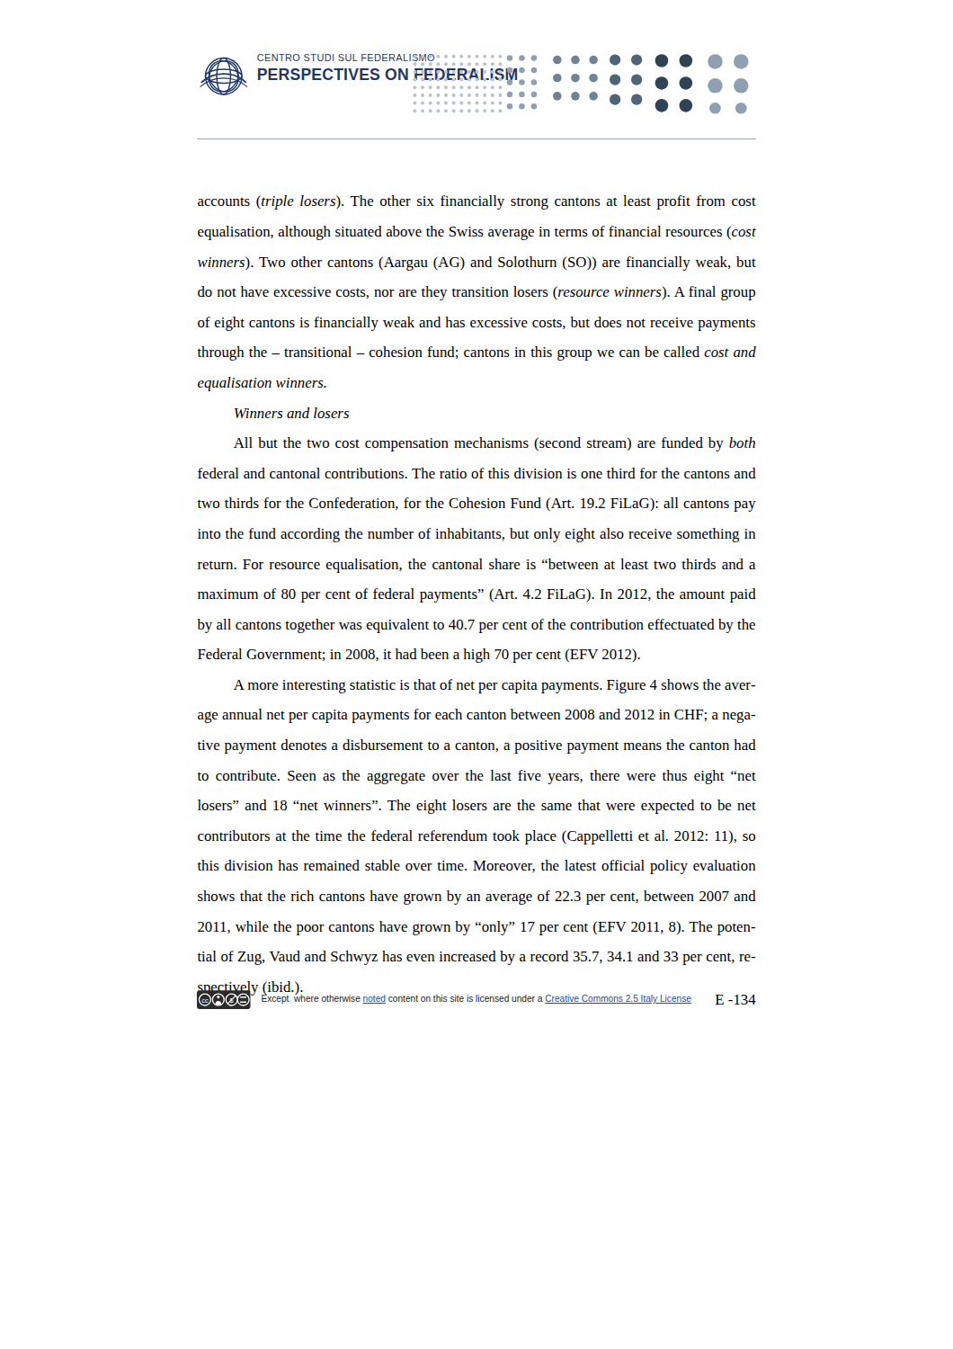CENTRO STUDI SUL FEDERALISMO
PERSPECTIVES ON FEDERALISM
accounts (triple losers). The other six financially strong cantons at least profit from cost equalisation, although situated above the Swiss average in terms of financial resources (cost winners). Two other cantons (Aargau (AG) and Solothurn (SO)) are financially weak, but do not have excessive costs, nor are they transition losers (resource winners). A final group of eight cantons is financially weak and has excessive costs, but does not receive payments through the – transitional – cohesion fund; cantons in this group we can be called cost and equalisation winners.
Winners and losers
All but the two cost compensation mechanisms (second stream) are funded by both federal and cantonal contributions. The ratio of this division is one third for the cantons and two thirds for the Confederation, for the Cohesion Fund (Art. 19.2 FiLaG): all cantons pay into the fund according the number of inhabitants, but only eight also receive something in return. For resource equalisation, the cantonal share is “between at least two thirds and a maximum of 80 per cent of federal payments” (Art. 4.2 FiLaG). In 2012, the amount paid by all cantons together was equivalent to 40.7 per cent of the contribution effectuated by the Federal Government; in 2008, it had been a high 70 per cent (EFV 2012).
A more interesting statistic is that of net per capita payments. Figure 4 shows the average annual net per capita payments for each canton between 2008 and 2012 in CHF; a negative payment denotes a disbursement to a canton, a positive payment means the canton had to contribute. Seen as the aggregate over the last five years, there were thus eight “net losers” and 18 “net winners”. The eight losers are the same that were expected to be net contributors at the time the federal referendum took place (Cappelletti et al. 2012: 11), so this division has remained stable over time. Moreover, the latest official policy evaluation shows that the rich cantons have grown by an average of 22.3 per cent, between 2007 and 2011, while the poor cantons have grown by “only” 17 per cent (EFV 2011, 8). The potential of Zug, Vaud and Schwyz has even increased by a record 35.7, 34.1 and 33 per cent, respectively (ibid.).
cc $
Except where otherwise noted content on this site is licensed under a Creative Commons 2.5 Italy License
E -134